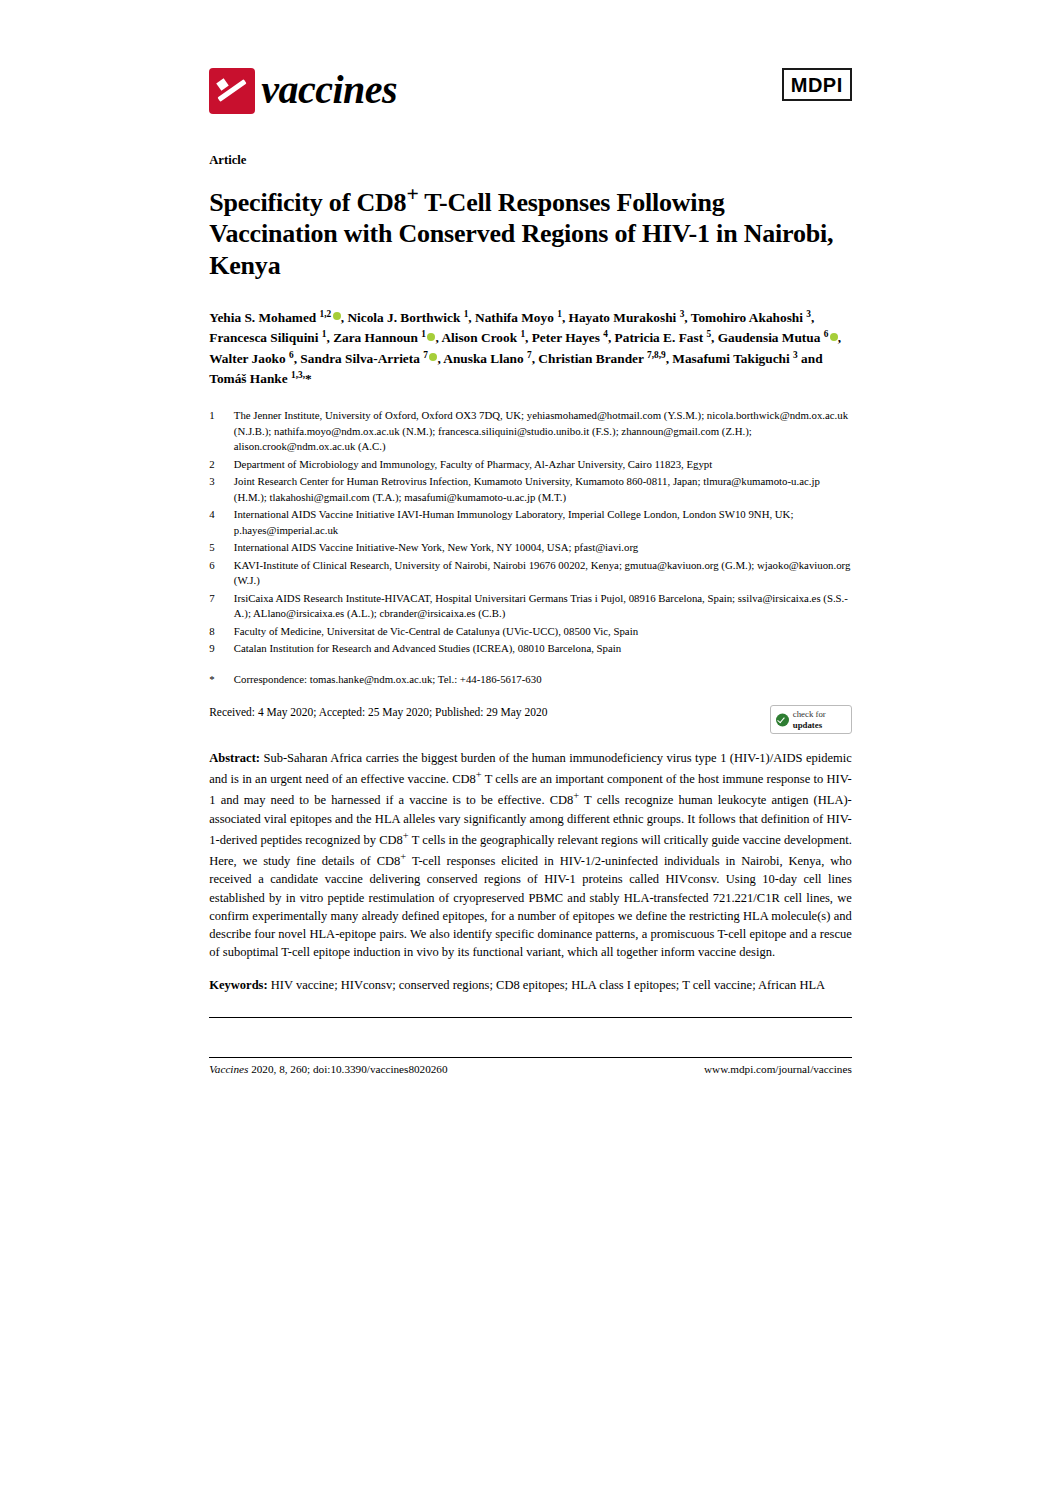vaccines
MDPI
Article
Specificity of CD8+ T-Cell Responses Following Vaccination with Conserved Regions of HIV-1 in Nairobi, Kenya
Yehia S. Mohamed 1,2 , Nicola J. Borthwick 1, Nathifa Moyo 1, Hayato Murakoshi 3, Tomohiro Akahoshi 3, Francesca Siliquini 1, Zara Hannoun 1 , Alison Crook 1, Peter Hayes 4, Patricia E. Fast 5, Gaudensia Mutua 6 , Walter Jaoko 6, Sandra Silva-Arrieta 7 , Anuska Llano 7, Christian Brander 7,8,9, Masafumi Takiguchi 3 and Tomáš Hanke 1,3,*
1 The Jenner Institute, University of Oxford, Oxford OX3 7DQ, UK; yehiasmohamed@hotmail.com (Y.S.M.); nicola.borthwick@ndm.ox.ac.uk (N.J.B.); nathifa.moyo@ndm.ox.ac.uk (N.M.); francesca.siliquini@studio.unibo.it (F.S.); zhannoun@gmail.com (Z.H.); alison.crook@ndm.ox.ac.uk (A.C.)
2 Department of Microbiology and Immunology, Faculty of Pharmacy, Al-Azhar University, Cairo 11823, Egypt
3 Joint Research Center for Human Retrovirus Infection, Kumamoto University, Kumamoto 860-0811, Japan; tlmura@kumamoto-u.ac.jp (H.M.); tlakahoshi@gmail.com (T.A.); masafumi@kumamoto-u.ac.jp (M.T.)
4 International AIDS Vaccine Initiative IAVI-Human Immunology Laboratory, Imperial College London, London SW10 9NH, UK; p.hayes@imperial.ac.uk
5 International AIDS Vaccine Initiative-New York, New York, NY 10004, USA; pfast@iavi.org
6 KAVI-Institute of Clinical Research, University of Nairobi, Nairobi 19676 00202, Kenya; gmutua@kaviuon.org (G.M.); wjaoko@kaviuon.org (W.J.)
7 IrsiCaixa AIDS Research Institute-HIVACAT, Hospital Universitari Germans Trias i Pujol, 08916 Barcelona, Spain; ssilva@irsicaixa.es (S.S.-A.); ALlano@irsicaixa.es (A.L.); cbrander@irsicaixa.es (C.B.)
8 Faculty of Medicine, Universitat de Vic-Central de Catalunya (UVic-UCC), 08500 Vic, Spain
9 Catalan Institution for Research and Advanced Studies (ICREA), 08010 Barcelona, Spain
*Correspondence: tomas.hanke@ndm.ox.ac.uk; Tel.: +44-186-5617-630
Received: 4 May 2020; Accepted: 25 May 2020; Published: 29 May 2020
check for updates
Abstract: Sub-Saharan Africa carries the biggest burden of the human immunodeficiency virus type 1 (HIV-1)/AIDS epidemic and is in an urgent need of an effective vaccine. CD8+ T cells are an important component of the host immune response to HIV-1 and may need to be harnessed if a vaccine is to be effective. CD8+ T cells recognize human leukocyte antigen (HLA)-associated viral epitopes and the HLA alleles vary significantly among different ethnic groups. It follows that definition of HIV-1-derived peptides recognized by CD8+ T cells in the geographically relevant regions will critically guide vaccine development. Here, we study fine details of CD8+ T-cell responses elicited in HIV-1/2-uninfected individuals in Nairobi, Kenya, who received a candidate vaccine delivering conserved regions of HIV-1 proteins called HIVconsv. Using 10-day cell lines established by in vitro peptide restimulation of cryopreserved PBMC and stably HLA-transfected 721.221/C1R cell lines, we confirm experimentally many already defined epitopes, for a number of epitopes we define the restricting HLA molecule(s) and describe four novel HLA-epitope pairs. We also identify specific dominance patterns, a promiscuous T-cell epitope and a rescue of suboptimal T-cell epitope induction in vivo by its functional variant, which all together inform vaccine design.
Keywords: HIV vaccine; HIVconsv; conserved regions; CD8 epitopes; HLA class I epitopes; T cell vaccine; African HLA
Vaccines 2020, 8, 260; doi:10.3390/vaccines8020260
www.mdpi.com/journal/vaccines